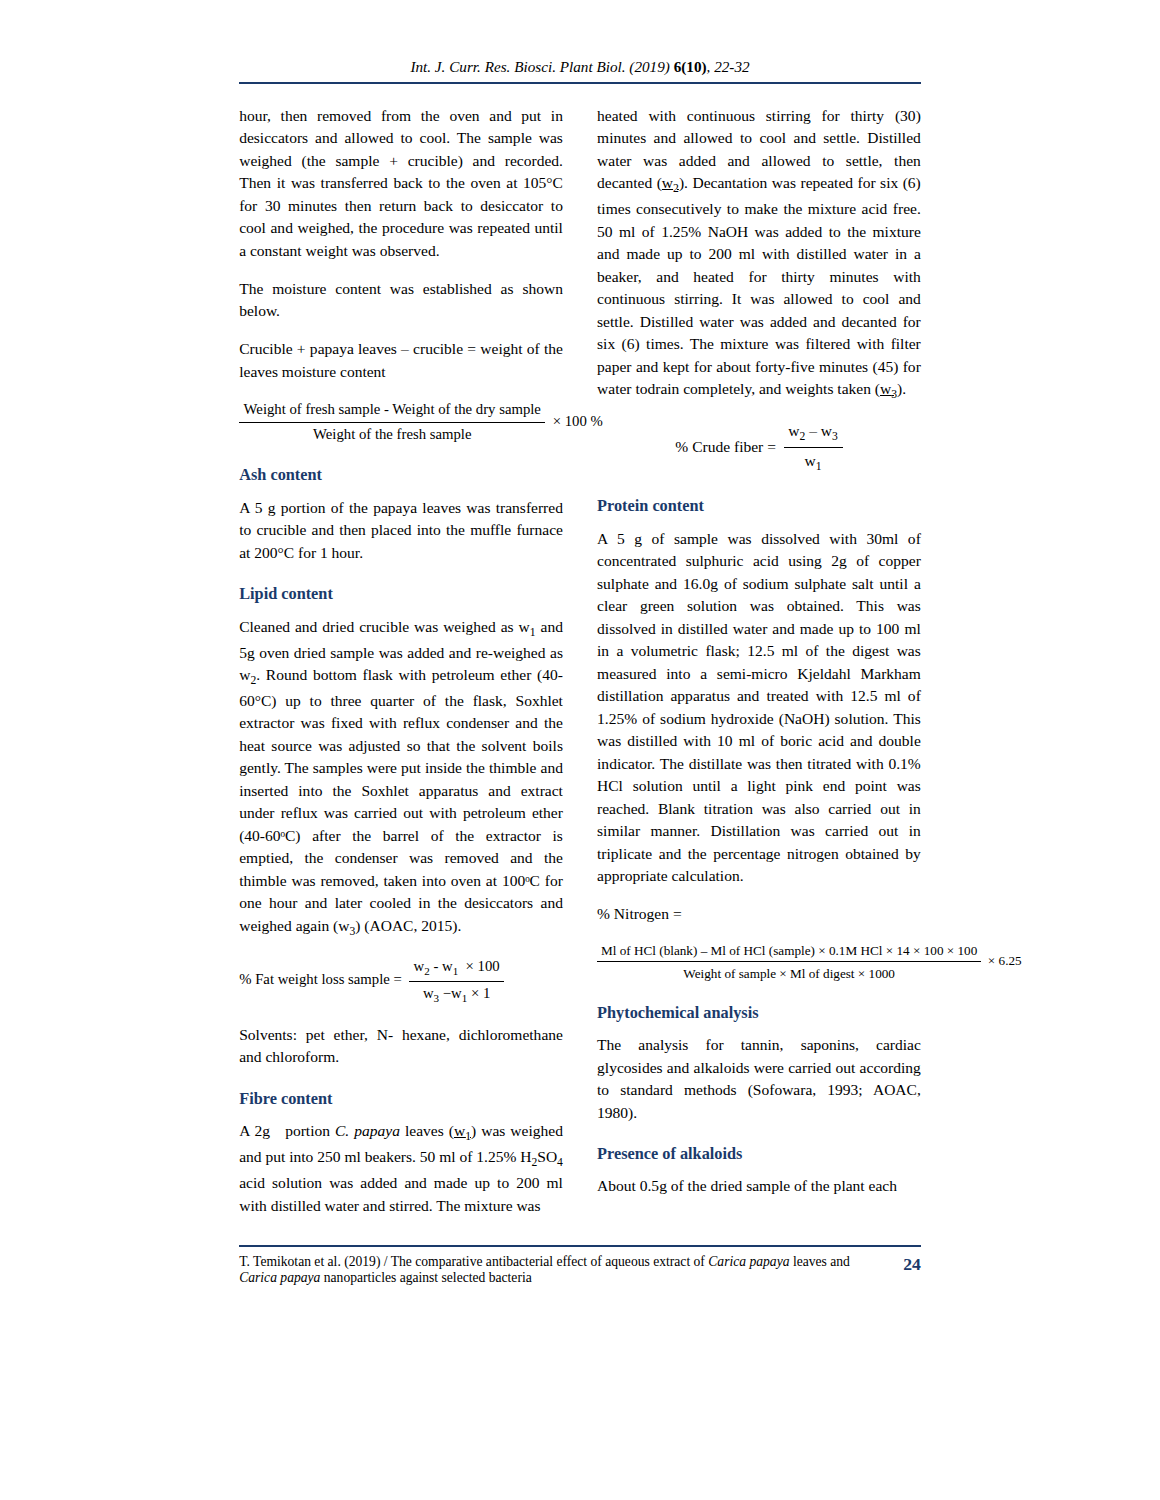Int. J. Curr. Res. Biosci. Plant Biol. (2019) 6(10), 22-32
hour, then removed from the oven and put in desiccators and allowed to cool. The sample was weighed (the sample + crucible) and recorded. Then it was transferred back to the oven at 105°C for 30 minutes then return back to desiccator to cool and weighed, the procedure was repeated until a constant weight was observed.
The moisture content was established as shown below.
Crucible + papaya leaves – crucible = weight of the leaves moisture content
Weight of fresh sample - Weight of the dry sample Weight of the fresh sample × 100 %
Ash content
A 5 g portion of the papaya leaves was transferred to crucible and then placed into the muffle furnace at 200°C for 1 hour.
Lipid content
Cleaned and dried crucible was weighed as w1 and 5g oven dried sample was added and re-weighed as w2. Round bottom flask with petroleum ether (40-60°C) up to three quarter of the flask, Soxhlet extractor was fixed with reflux condenser and the heat source was adjusted so that the solvent boils gently. The samples were put inside the thimble and inserted into the Soxhlet apparatus and extract under reflux was carried out with petroleum ether (40-60ᵒC) after the barrel of the extractor is emptied, the condenser was removed and the thimble was removed, taken into oven at 100ᵒC for one hour and later cooled in the desiccators and weighed again (w3) (AOAC, 2015).
% Fat weight loss sample = w2 - w1 × 100 w3 −w1 × 1
Solvents: pet ether, N- hexane, dichloromethane and chloroform.
Fibre content
A 2g portion C. papaya leaves (w1) was weighed and put into 250 ml beakers. 50 ml of 1.25% H2SO4 acid solution was added and made up to 200 ml with distilled water and stirred. The mixture was
heated with continuous stirring for thirty (30) minutes and allowed to cool and settle. Distilled water was added and allowed to settle, then decanted (w2). Decantation was repeated for six (6) times consecutively to make the mixture acid free. 50 ml of 1.25% NaOH was added to the mixture and made up to 200 ml with distilled water in a beaker, and heated for thirty minutes with continuous stirring. It was allowed to cool and settle. Distilled water was added and decanted for six (6) times. The mixture was filtered with filter paper and kept for about forty-five minutes (45) for water todrain completely, and weights taken (w3).
% Crude fiber = w2 – w3 w1
Protein content
A 5 g of sample was dissolved with 30ml of concentrated sulphuric acid using 2g of copper sulphate and 16.0g of sodium sulphate salt until a clear green solution was obtained. This was dissolved in distilled water and made up to 100 ml in a volumetric flask; 12.5 ml of the digest was measured into a semi-micro Kjeldahl Markham distillation apparatus and treated with 12.5 ml of 1.25% of sodium hydroxide (NaOH) solution. This was distilled with 10 ml of boric acid and double indicator. The distillate was then titrated with 0.1% HCl solution until a light pink end point was reached. Blank titration was also carried out in similar manner. Distillation was carried out in triplicate and the percentage nitrogen obtained by appropriate calculation.
% Nitrogen =
Ml of HCl (blank) – Ml of HCl (sample) × 0.1M HCl × 14 × 100 × 100 Weight of sample × Ml of digest × 1000 × 6.25
Phytochemical analysis
The analysis for tannin, saponins, cardiac glycosides and alkaloids were carried out according to standard methods (Sofowara, 1993; AOAC, 1980).
Presence of alkaloids
About 0.5g of the dried sample of the plant each
T. Temikotan et al. (2019) / The comparative antibacterial effect of aqueous extract of Carica papaya leaves and Carica papaya nanoparticles against selected bacteria
24